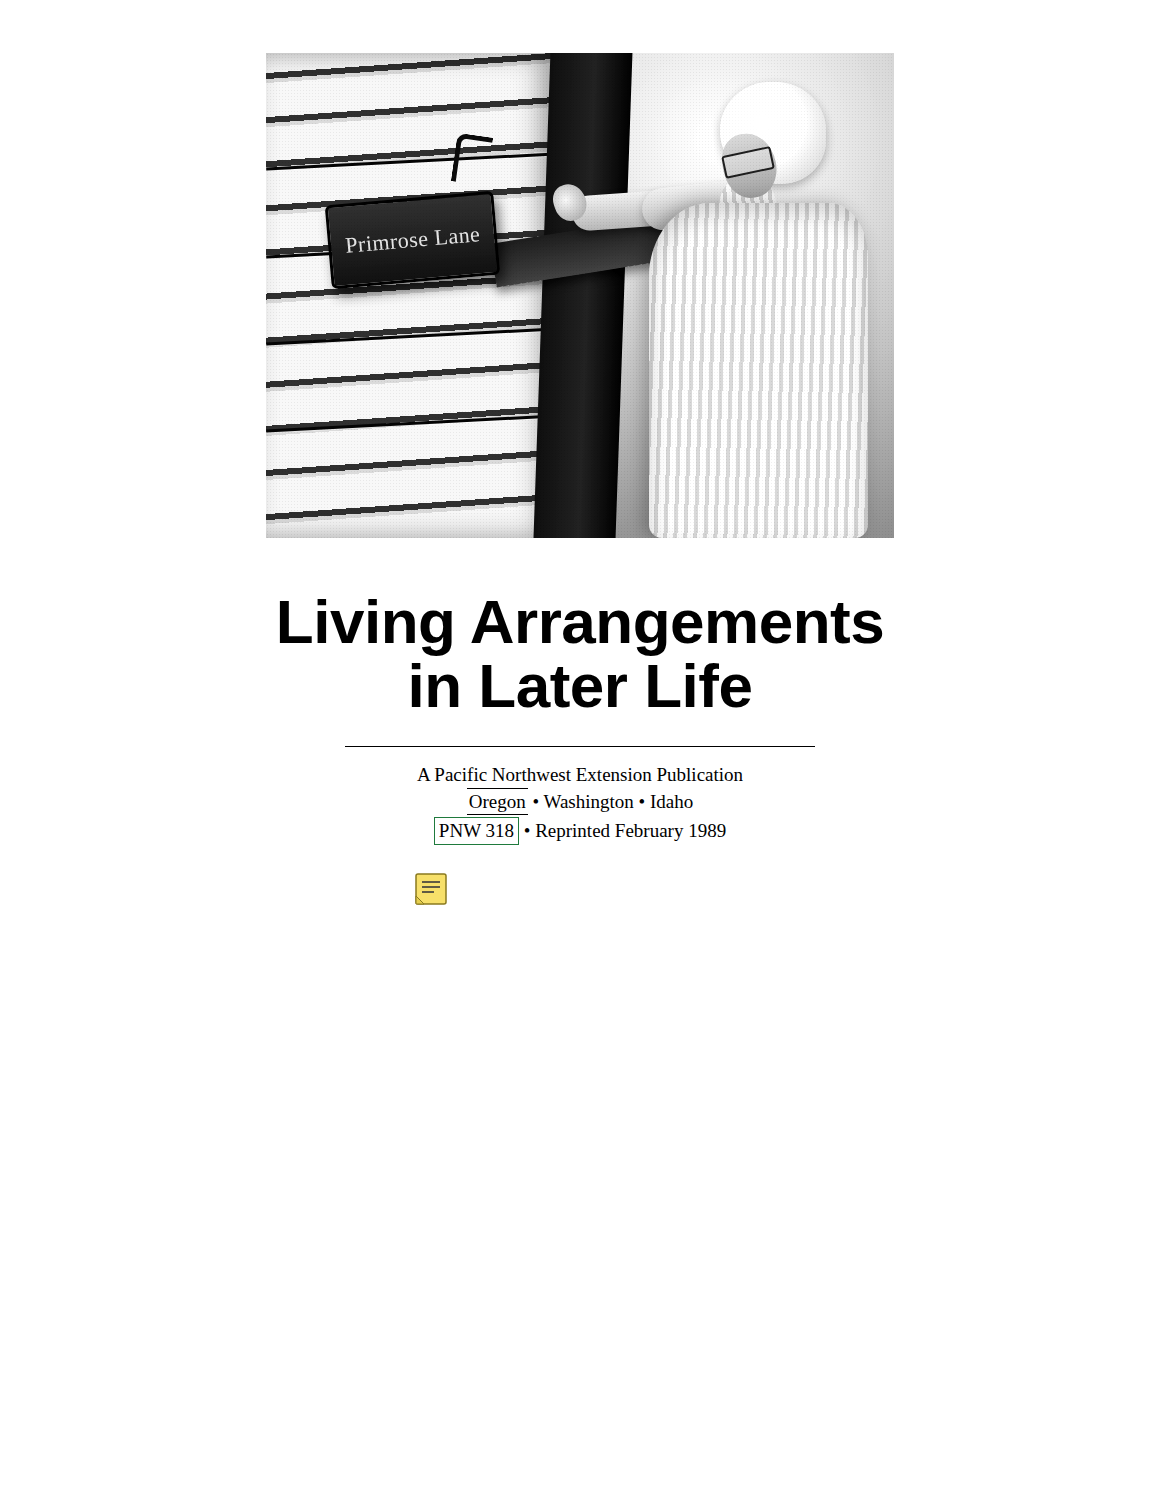Primrose Lane
Living Arrangementsin Later Life
A Pacific Northwest Extension Publication
Oregon • Washington • Idaho
PNW 318 • Reprinted February 1989